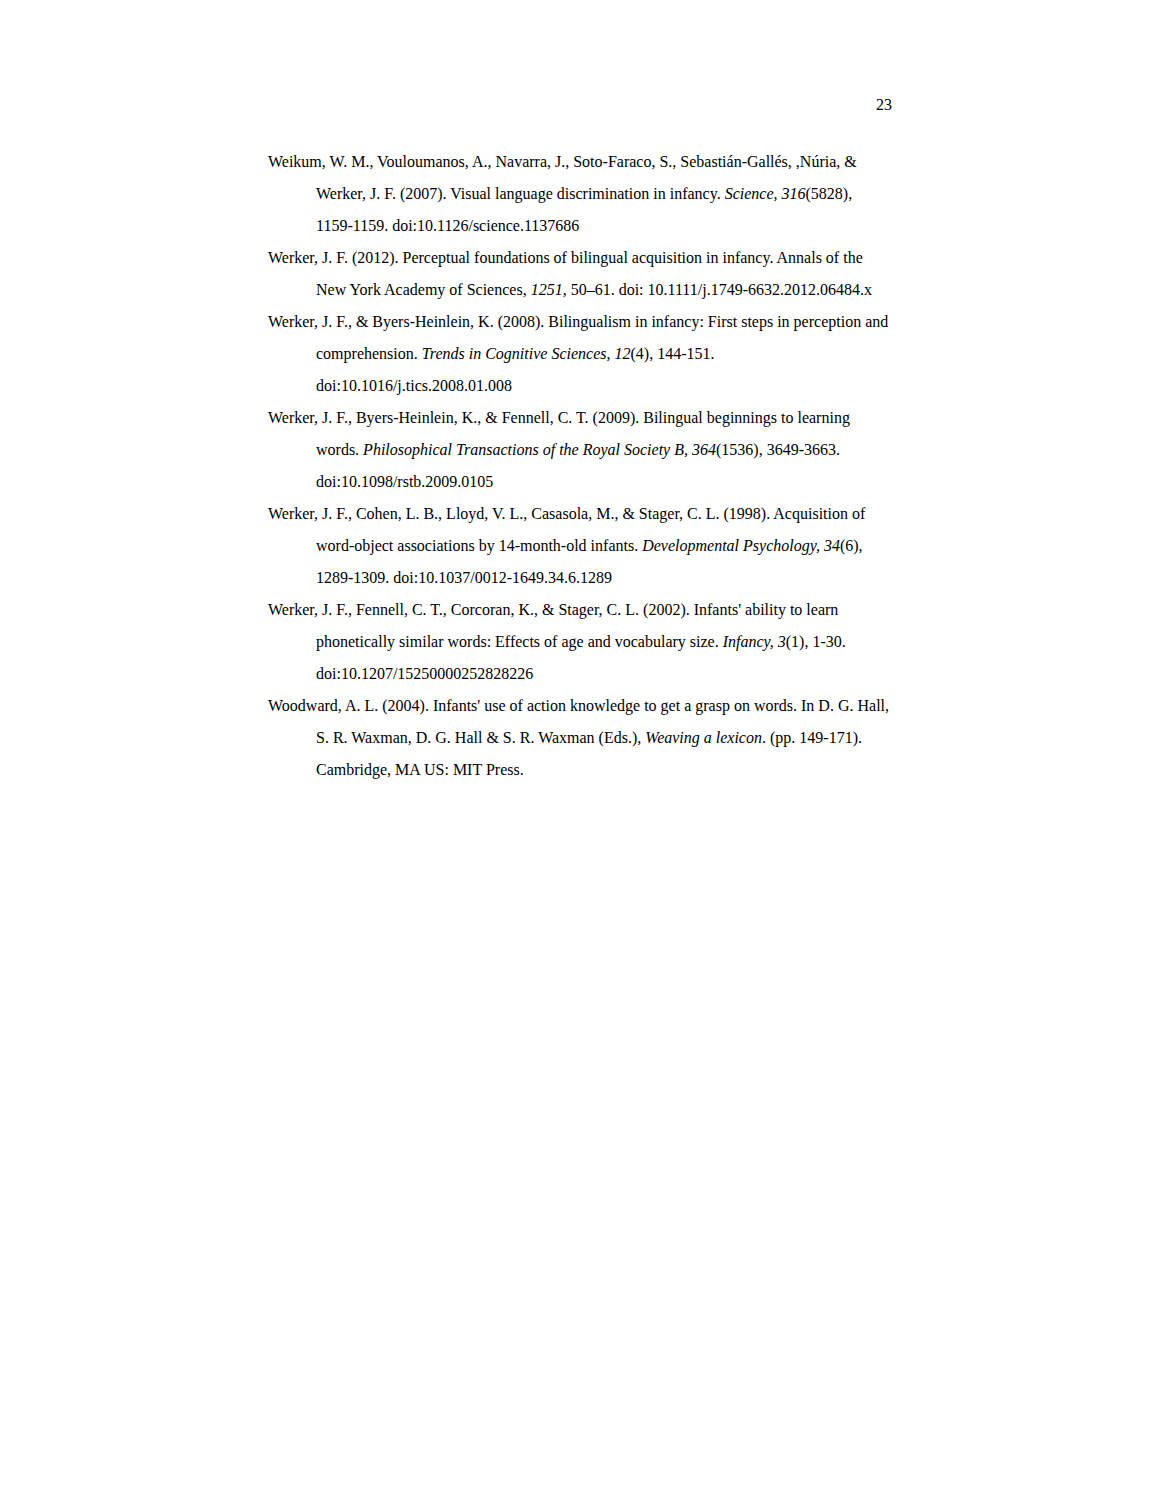23
Weikum, W. M., Vouloumanos, A., Navarra, J., Soto-Faraco, S., Sebastián-Gallés, ,Núria, & Werker, J. F. (2007). Visual language discrimination in infancy. Science, 316(5828), 1159-1159. doi:10.1126/science.1137686
Werker, J. F. (2012). Perceptual foundations of bilingual acquisition in infancy. Annals of the New York Academy of Sciences, 1251, 50–61. doi: 10.1111/j.1749-6632.2012.06484.x
Werker, J. F., & Byers-Heinlein, K. (2008). Bilingualism in infancy: First steps in perception and comprehension. Trends in Cognitive Sciences, 12(4), 144-151. doi:10.1016/j.tics.2008.01.008
Werker, J. F., Byers-Heinlein, K., & Fennell, C. T. (2009). Bilingual beginnings to learning words. Philosophical Transactions of the Royal Society B, 364(1536), 3649-3663. doi:10.1098/rstb.2009.0105
Werker, J. F., Cohen, L. B., Lloyd, V. L., Casasola, M., & Stager, C. L. (1998). Acquisition of word-object associations by 14-month-old infants. Developmental Psychology, 34(6), 1289-1309. doi:10.1037/0012-1649.34.6.1289
Werker, J. F., Fennell, C. T., Corcoran, K., & Stager, C. L. (2002). Infants' ability to learn phonetically similar words: Effects of age and vocabulary size. Infancy, 3(1), 1-30. doi:10.1207/15250000252828226
Woodward, A. L. (2004). Infants' use of action knowledge to get a grasp on words. In D. G. Hall, S. R. Waxman, D. G. Hall & S. R. Waxman (Eds.), Weaving a lexicon. (pp. 149-171). Cambridge, MA US: MIT Press.